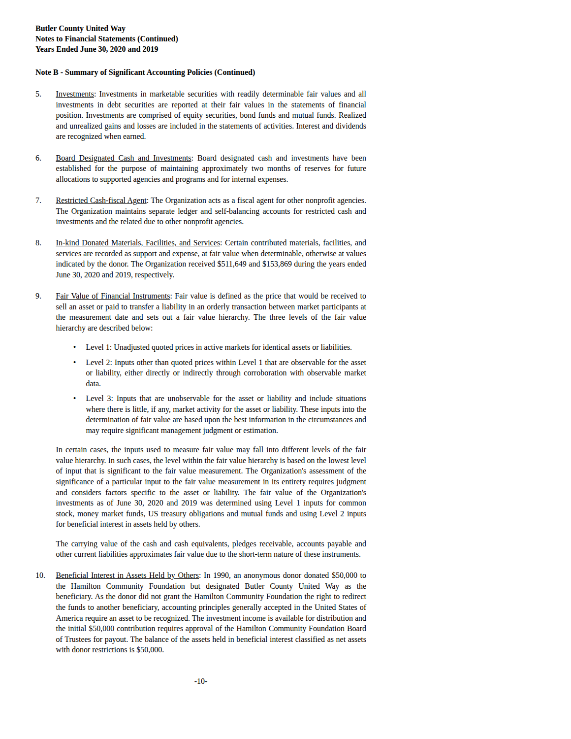Butler County United Way
Notes to Financial Statements (Continued)
Years Ended June 30, 2020 and 2019
Note B - Summary of Significant Accounting Policies (Continued)
Investments: Investments in marketable securities with readily determinable fair values and all investments in debt securities are reported at their fair values in the statements of financial position. Investments are comprised of equity securities, bond funds and mutual funds. Realized and unrealized gains and losses are included in the statements of activities. Interest and dividends are recognized when earned.
Board Designated Cash and Investments: Board designated cash and investments have been established for the purpose of maintaining approximately two months of reserves for future allocations to supported agencies and programs and for internal expenses.
Restricted Cash-fiscal Agent: The Organization acts as a fiscal agent for other nonprofit agencies. The Organization maintains separate ledger and self-balancing accounts for restricted cash and investments and the related due to other nonprofit agencies.
In-kind Donated Materials, Facilities, and Services: Certain contributed materials, facilities, and services are recorded as support and expense, at fair value when determinable, otherwise at values indicated by the donor. The Organization received $511,649 and $153,869 during the years ended June 30, 2020 and 2019, respectively.
Fair Value of Financial Instruments: Fair value is defined as the price that would be received to sell an asset or paid to transfer a liability in an orderly transaction between market participants at the measurement date and sets out a fair value hierarchy. The three levels of the fair value hierarchy are described below:
Level 1: Unadjusted quoted prices in active markets for identical assets or liabilities.
Level 2: Inputs other than quoted prices within Level 1 that are observable for the asset or liability, either directly or indirectly through corroboration with observable market data.
Level 3: Inputs that are unobservable for the asset or liability and include situations where there is little, if any, market activity for the asset or liability. These inputs into the determination of fair value are based upon the best information in the circumstances and may require significant management judgment or estimation.
In certain cases, the inputs used to measure fair value may fall into different levels of the fair value hierarchy. In such cases, the level within the fair value hierarchy is based on the lowest level of input that is significant to the fair value measurement. The Organization's assessment of the significance of a particular input to the fair value measurement in its entirety requires judgment and considers factors specific to the asset or liability. The fair value of the Organization's investments as of June 30, 2020 and 2019 was determined using Level 1 inputs for common stock, money market funds, US treasury obligations and mutual funds and using Level 2 inputs for beneficial interest in assets held by others.
The carrying value of the cash and cash equivalents, pledges receivable, accounts payable and other current liabilities approximates fair value due to the short-term nature of these instruments.
Beneficial Interest in Assets Held by Others: In 1990, an anonymous donor donated $50,000 to the Hamilton Community Foundation but designated Butler County United Way as the beneficiary. As the donor did not grant the Hamilton Community Foundation the right to redirect the funds to another beneficiary, accounting principles generally accepted in the United States of America require an asset to be recognized. The investment income is available for distribution and the initial $50,000 contribution requires approval of the Hamilton Community Foundation Board of Trustees for payout. The balance of the assets held in beneficial interest classified as net assets with donor restrictions is $50,000.
-10-